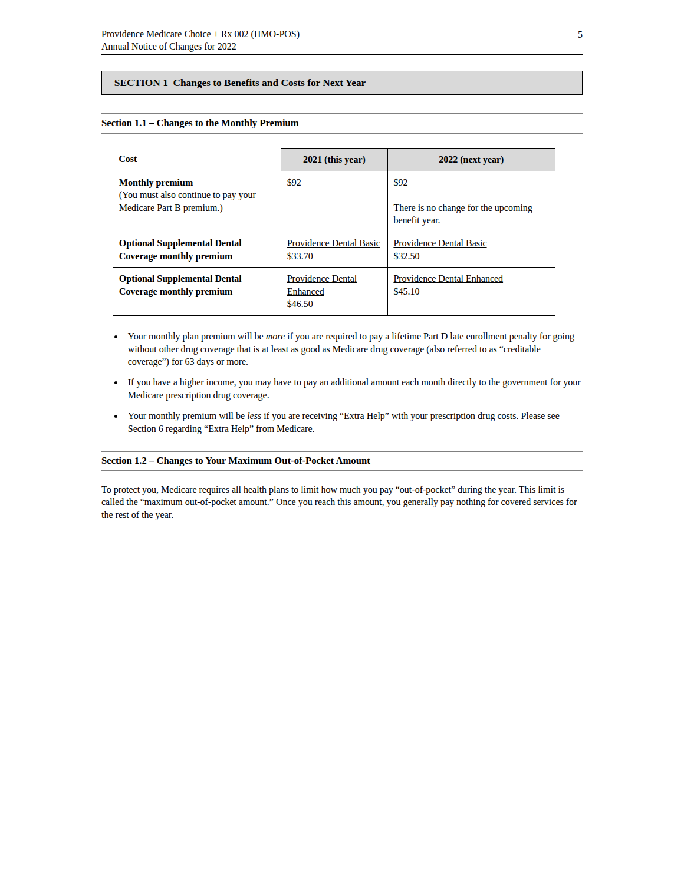Providence Medicare Choice + Rx 002 (HMO-POS)
Annual Notice of Changes for 2022
5
SECTION 1 Changes to Benefits and Costs for Next Year
Section 1.1 – Changes to the Monthly Premium
| Cost | 2021 (this year) | 2022 (next year) |
| --- | --- | --- |
| Monthly premium (You must also continue to pay your Medicare Part B premium.) | $92 | $92 There is no change for the upcoming benefit year. |
| Optional Supplemental Dental Coverage monthly premium | Providence Dental Basic $33.70 | Providence Dental Basic $32.50 |
| Optional Supplemental Dental Coverage monthly premium | Providence Dental Enhanced $46.50 | Providence Dental Enhanced $45.10 |
Your monthly plan premium will be more if you are required to pay a lifetime Part D late enrollment penalty for going without other drug coverage that is at least as good as Medicare drug coverage (also referred to as “creditable coverage”) for 63 days or more.
If you have a higher income, you may have to pay an additional amount each month directly to the government for your Medicare prescription drug coverage.
Your monthly premium will be less if you are receiving “Extra Help” with your prescription drug costs. Please see Section 6 regarding “Extra Help” from Medicare.
Section 1.2 – Changes to Your Maximum Out-of-Pocket Amount
To protect you, Medicare requires all health plans to limit how much you pay “out-of-pocket” during the year. This limit is called the “maximum out-of-pocket amount.” Once you reach this amount, you generally pay nothing for covered services for the rest of the year.